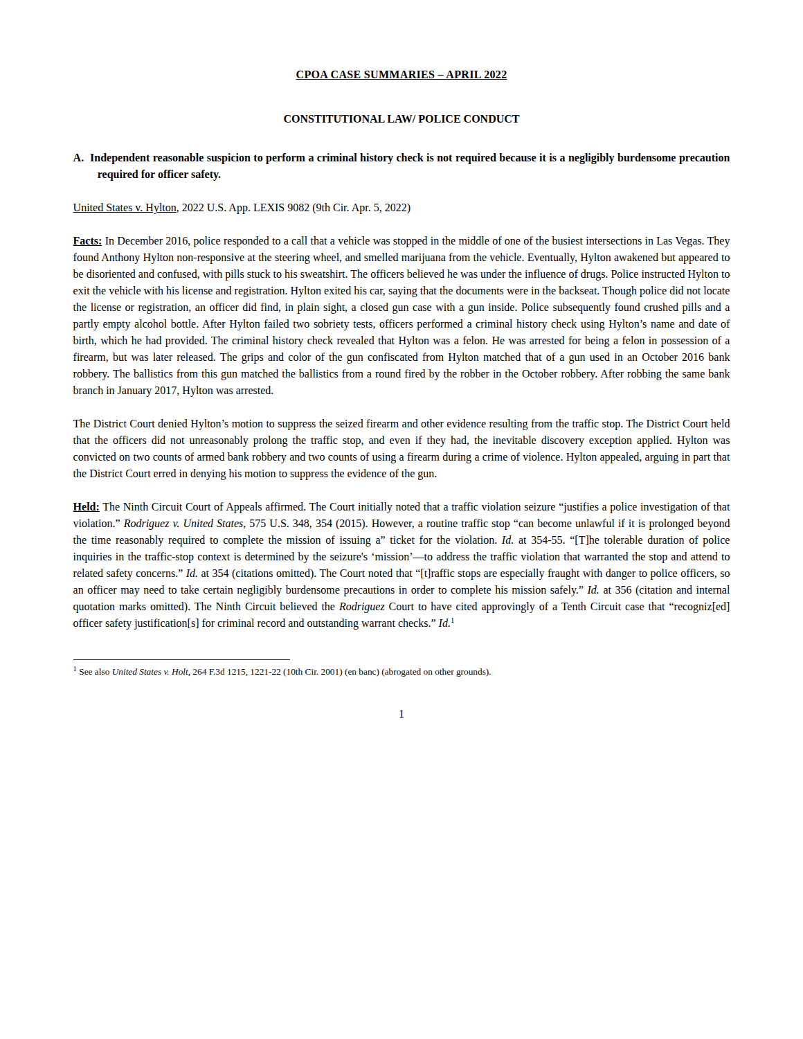CPOA CASE SUMMARIES – APRIL 2022
CONSTITUTIONAL LAW/ POLICE CONDUCT
A. Independent reasonable suspicion to perform a criminal history check is not required because it is a negligibly burdensome precaution required for officer safety.
United States v. Hylton, 2022 U.S. App. LEXIS 9082 (9th Cir. Apr. 5, 2022)
Facts: In December 2016, police responded to a call that a vehicle was stopped in the middle of one of the busiest intersections in Las Vegas. They found Anthony Hylton non-responsive at the steering wheel, and smelled marijuana from the vehicle. Eventually, Hylton awakened but appeared to be disoriented and confused, with pills stuck to his sweatshirt. The officers believed he was under the influence of drugs. Police instructed Hylton to exit the vehicle with his license and registration. Hylton exited his car, saying that the documents were in the backseat. Though police did not locate the license or registration, an officer did find, in plain sight, a closed gun case with a gun inside. Police subsequently found crushed pills and a partly empty alcohol bottle. After Hylton failed two sobriety tests, officers performed a criminal history check using Hylton’s name and date of birth, which he had provided. The criminal history check revealed that Hylton was a felon. He was arrested for being a felon in possession of a firearm, but was later released. The grips and color of the gun confiscated from Hylton matched that of a gun used in an October 2016 bank robbery. The ballistics from this gun matched the ballistics from a round fired by the robber in the October robbery. After robbing the same bank branch in January 2017, Hylton was arrested.
The District Court denied Hylton’s motion to suppress the seized firearm and other evidence resulting from the traffic stop. The District Court held that the officers did not unreasonably prolong the traffic stop, and even if they had, the inevitable discovery exception applied. Hylton was convicted on two counts of armed bank robbery and two counts of using a firearm during a crime of violence. Hylton appealed, arguing in part that the District Court erred in denying his motion to suppress the evidence of the gun.
Held: The Ninth Circuit Court of Appeals affirmed. The Court initially noted that a traffic violation seizure “justifies a police investigation of that violation.” Rodriguez v. United States, 575 U.S. 348, 354 (2015). However, a routine traffic stop “can become unlawful if it is prolonged beyond the time reasonably required to complete the mission of issuing a” ticket for the violation. Id. at 354-55. “[T]he tolerable duration of police inquiries in the traffic-stop context is determined by the seizure's ‘mission’—to address the traffic violation that warranted the stop and attend to related safety concerns.” Id. at 354 (citations omitted). The Court noted that “[t]raffic stops are especially fraught with danger to police officers, so an officer may need to take certain negligibly burdensome precautions in order to complete his mission safely.” Id. at 356 (citation and internal quotation marks omitted). The Ninth Circuit believed the Rodriguez Court to have cited approvingly of a Tenth Circuit case that “recogniz[ed] officer safety justification[s] for criminal record and outstanding warrant checks.” Id.1
1 See also United States v. Holt, 264 F.3d 1215, 1221-22 (10th Cir. 2001) (en banc) (abrogated on other grounds).
1